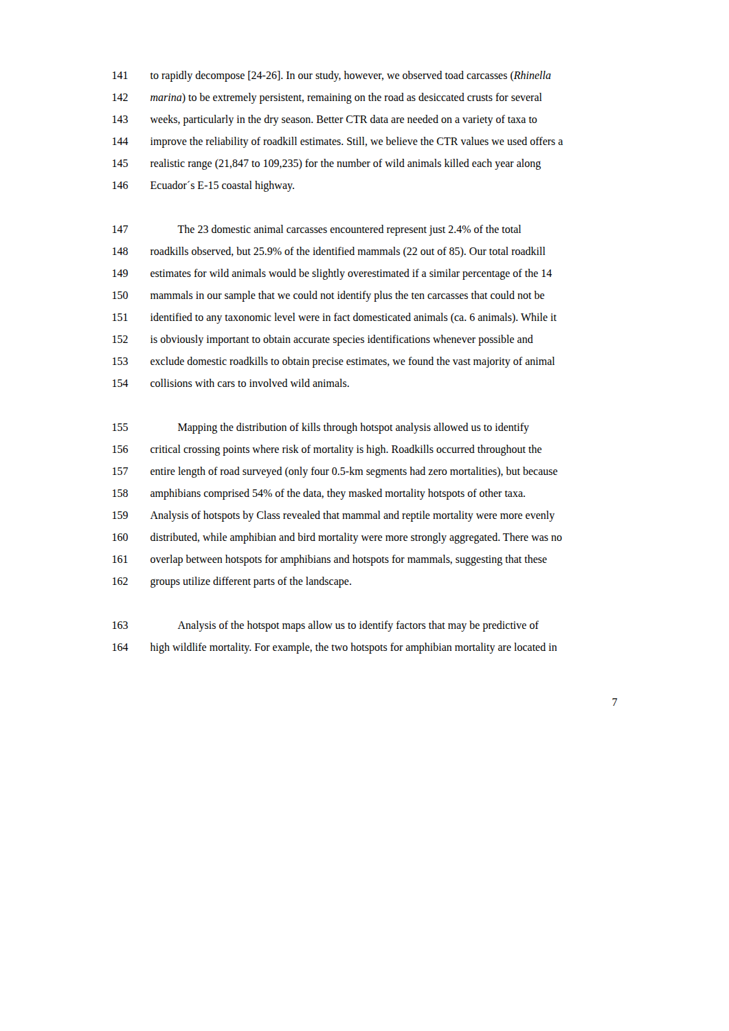141 to rapidly decompose [24-26]. In our study, however, we observed toad carcasses (Rhinella
142 marina) to be extremely persistent, remaining on the road as desiccated crusts for several
143 weeks, particularly in the dry season. Better CTR data are needed on a variety of taxa to
144 improve the reliability of roadkill estimates. Still, we believe the CTR values we used offers a
145 realistic range (21,847 to 109,235) for the number of wild animals killed each year along
146 Ecuador´s E-15 coastal highway.
147 The 23 domestic animal carcasses encountered represent just 2.4% of the total
148 roadkills observed, but 25.9% of the identified mammals (22 out of 85). Our total roadkill
149 estimates for wild animals would be slightly overestimated if a similar percentage of the 14
150 mammals in our sample that we could not identify plus the ten carcasses that could not be
151 identified to any taxonomic level were in fact domesticated animals (ca. 6 animals). While it
152 is obviously important to obtain accurate species identifications whenever possible and
153 exclude domestic roadkills to obtain precise estimates, we found the vast majority of animal
154 collisions with cars to involved wild animals.
155 Mapping the distribution of kills through hotspot analysis allowed us to identify
156 critical crossing points where risk of mortality is high. Roadkills occurred throughout the
157 entire length of road surveyed (only four 0.5-km segments had zero mortalities), but because
158 amphibians comprised 54% of the data, they masked mortality hotspots of other taxa.
159 Analysis of hotspots by Class revealed that mammal and reptile mortality were more evenly
160 distributed, while amphibian and bird mortality were more strongly aggregated. There was no
161 overlap between hotspots for amphibians and hotspots for mammals, suggesting that these
162 groups utilize different parts of the landscape.
163 Analysis of the hotspot maps allow us to identify factors that may be predictive of
164 high wildlife mortality. For example, the two hotspots for amphibian mortality are located in
7